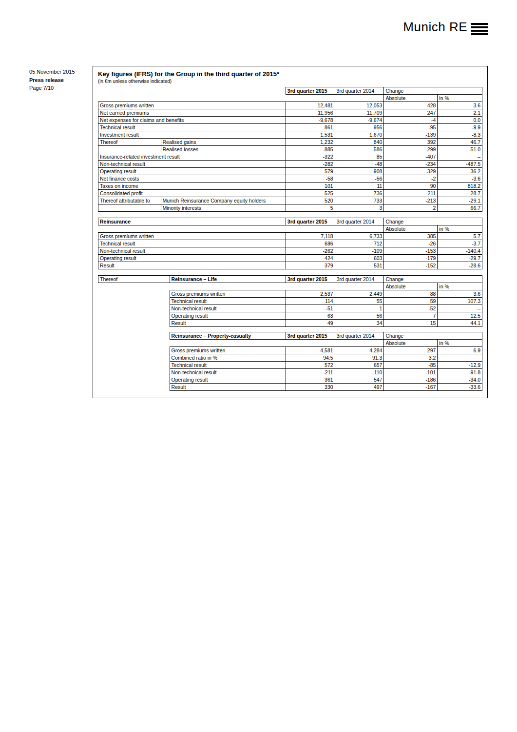Munich RE
05 November 2015
Press release
Page 7/10
Key figures (IFRS) for the Group in the third quarter of 2015*
(in €m unless otherwise indicated)
| | 3rd quarter 2015 | 3rd quarter 2014 | Change |
| | | | Absolute | in % |
| Gross premiums written | 12,481 | 12,053 | 428 | 3.6 |
| Net earned premiums | 11,956 | 11,709 | 247 | 2.1 |
| Net expenses for claims and benefits | -9,678 | -9,674 | -4 | 0.0 |
| Technical result | 861 | 956 | -95 | -9.9 |
| Investment result | 1,531 | 1,670 | -139 | -8.3 |
| Thereof | Realised gains | 1,232 | 840 | 392 | 46.7 |
| | Realised losses | -885 | -586 | -299 | -51.0 |
| Insurance-related investment result | -322 | 85 | -407 | – |
| Non-technical result | -282 | -48 | -234 | -487.5 |
| Operating result | 579 | 908 | -329 | -36.2 |
| Net finance costs | -58 | -56 | -2 | -3.6 |
| Taxes on income | 101 | 11 | 90 | 818.2 |
| Consolidated profit | 525 | 736 | -211 | -28.7 |
| Thereof attributable to | Munich Reinsurance Company equity holders | 520 | 733 | -213 | -29.1 |
| | Minority interests | 5 | 3 | 2 | 66.7 |
| Reinsurance | 3rd quarter 2015 | 3rd quarter 2014 | Change |
| | | | Absolute | in % |
| Gross premiums written | 7,118 | 6,733 | 385 | 5.7 |
| Technical result | 686 | 712 | -26 | -3.7 |
| Non-technical result | -262 | -109 | -153 | -140.4 |
| Operating result | 424 | 603 | -179 | -29.7 |
| Result | 379 | 531 | -152 | -28.6 |
| Thereof | Reinsurance – Life | 3rd quarter 2015 | 3rd quarter 2014 | Change |
| | | | | Absolute | in % |
| | Gross premiums written | 2,537 | 2,449 | 88 | 3.6 |
| | Technical result | 114 | 55 | 59 | 107.3 |
| | Non-technical result | -51 | 1 | -52 | – |
| | Operating result | 63 | 56 | 7 | 12.5 |
| | Result | 49 | 34 | 15 | 44.1 |
| | Reinsurance – Property-casualty | 3rd quarter 2015 | 3rd quarter 2014 | Change |
| | | | | Absolute | in % |
| | Gross premiums written | 4,581 | 4,284 | 297 | 6.9 |
| | Combined ratio in % | 94.5 | 91.3 | 3.2 | |
| | Technical result | 572 | 657 | -85 | -12.9 |
| | Non-technical result | -211 | -110 | -101 | -91.8 |
| | Operating result | 361 | 547 | -186 | -34.0 |
| | Result | 330 | 497 | -167 | -33.6 |